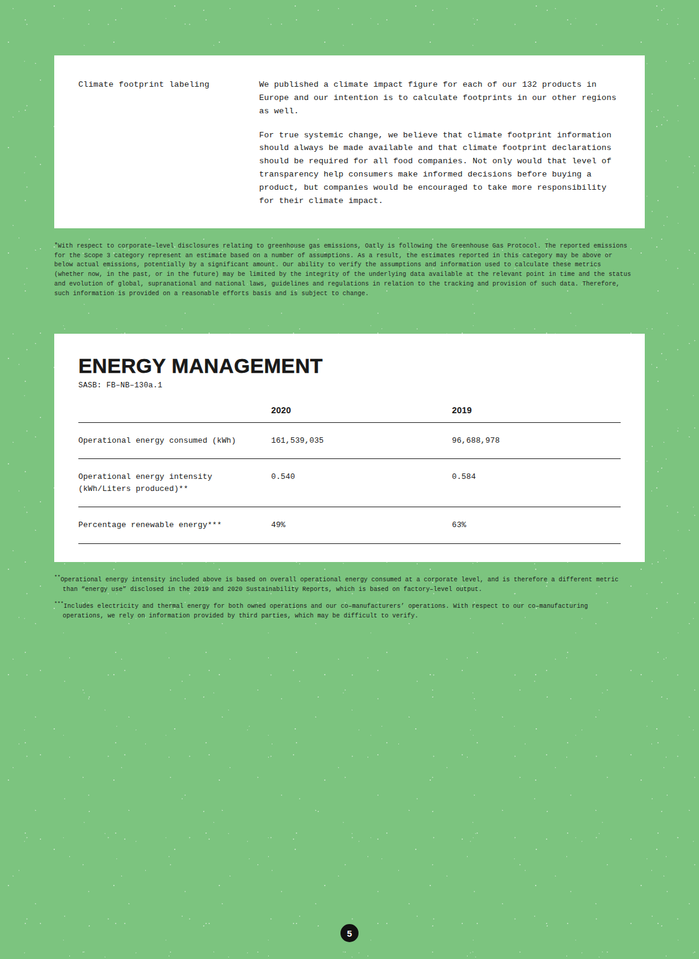Climate footprint labeling
We published a climate impact figure for each of our 132 products in Europe and our intention is to calculate footprints in our other regions as well.
For true systemic change, we believe that climate footprint information should always be made available and that climate footprint declarations should be required for all food companies. Not only would that level of transparency help consumers make informed decisions before buying a product, but companies would be encouraged to take more responsibility for their climate impact.
*With respect to corporate–level disclosures relating to greenhouse gas emissions, Oatly is following the Greenhouse Gas Protocol. The reported emissions for the Scope 3 category represent an estimate based on a number of assumptions. As a result, the estimates reported in this category may be above or below actual emissions, potentially by a significant amount. Our ability to verify the assumptions and information used to calculate these metrics (whether now, in the past, or in the future) may be limited by the integrity of the underlying data available at the relevant point in time and the status and evolution of global, supranational and national laws, guidelines and regulations in relation to the tracking and provision of such data. Therefore, such information is provided on a reasonable efforts basis and is subject to change.
Energy Management
SASB: FB–NB–130a.1
| | 2020 | 2019 |
| --- | --- | --- |
| Operational energy consumed (kWh) | 161,539,035 | 96,688,978 |
| Operational energy intensity (kWh/Liters produced)** | 0.540 | 0.584 |
| Percentage renewable energy*** | 49% | 63% |
**Operational energy intensity included above is based on overall operational energy consumed at a corporate level, and is therefore a different metric than “energy use” disclosed in the 2019 and 2020 Sustainability Reports, which is based on factory–level output.
***Includes electricity and thermal energy for both owned operations and our co–manufacturers’ operations. With respect to our co–manufacturing operations, we rely on information provided by third parties, which may be difficult to verify.
5